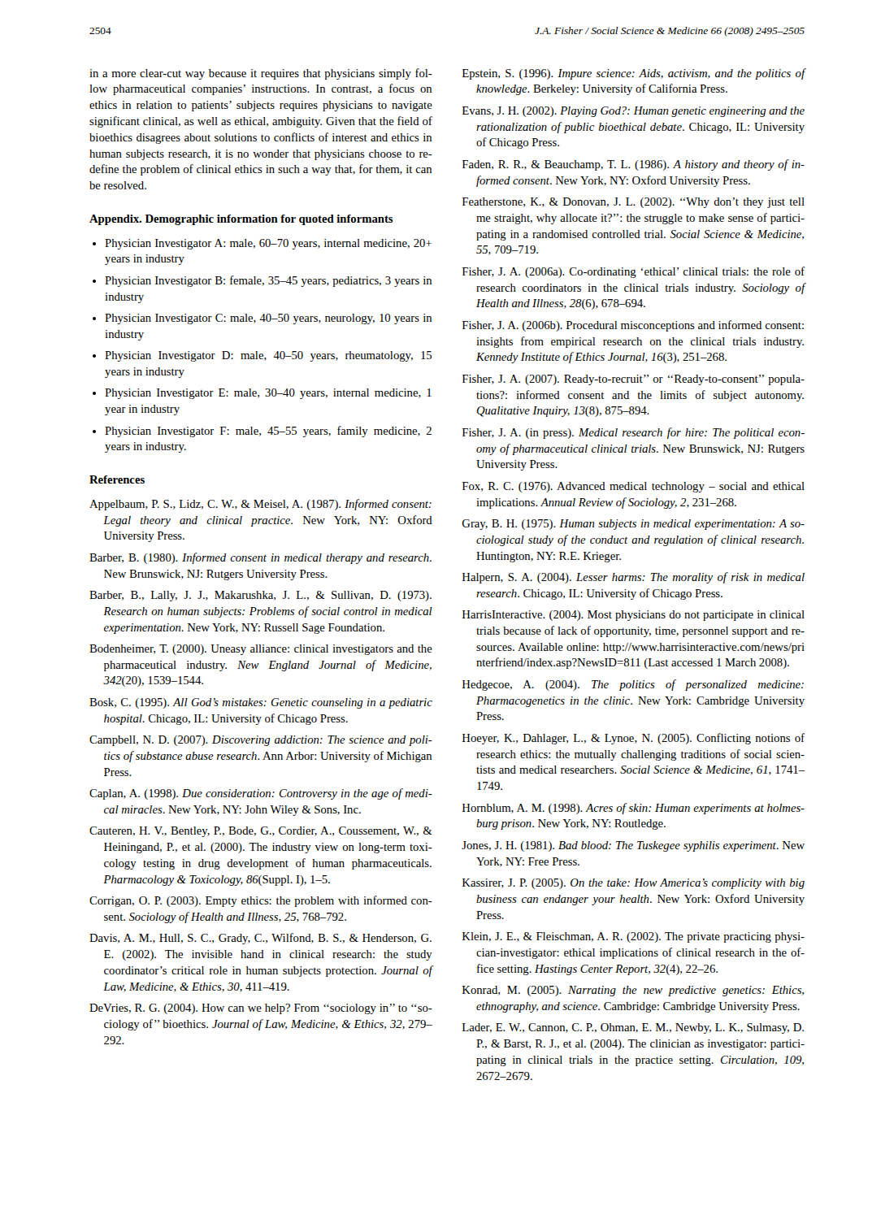2504 J.A. Fisher / Social Science & Medicine 66 (2008) 2495–2505
in a more clear-cut way because it requires that physicians simply follow pharmaceutical companies’ instructions. In contrast, a focus on ethics in relation to patients’ subjects requires physicians to navigate significant clinical, as well as ethical, ambiguity. Given that the field of bioethics disagrees about solutions to conflicts of interest and ethics in human subjects research, it is no wonder that physicians choose to redefine the problem of clinical ethics in such a way that, for them, it can be resolved.
Appendix. Demographic information for quoted informants
Physician Investigator A: male, 60–70 years, internal medicine, 20+ years in industry
Physician Investigator B: female, 35–45 years, pediatrics, 3 years in industry
Physician Investigator C: male, 40–50 years, neurology, 10 years in industry
Physician Investigator D: male, 40–50 years, rheumatology, 15 years in industry
Physician Investigator E: male, 30–40 years, internal medicine, 1 year in industry
Physician Investigator F: male, 45–55 years, family medicine, 2 years in industry.
References
Appelbaum, P. S., Lidz, C. W., & Meisel, A. (1987). Informed consent: Legal theory and clinical practice. New York, NY: Oxford University Press.
Barber, B. (1980). Informed consent in medical therapy and research. New Brunswick, NJ: Rutgers University Press.
Barber, B., Lally, J. J., Makarushka, J. L., & Sullivan, D. (1973). Research on human subjects: Problems of social control in medical experimentation. New York, NY: Russell Sage Foundation.
Bodenheimer, T. (2000). Uneasy alliance: clinical investigators and the pharmaceutical industry. New England Journal of Medicine, 342(20), 1539–1544.
Bosk, C. (1995). All God’s mistakes: Genetic counseling in a pediatric hospital. Chicago, IL: University of Chicago Press.
Campbell, N. D. (2007). Discovering addiction: The science and politics of substance abuse research. Ann Arbor: University of Michigan Press.
Caplan, A. (1998). Due consideration: Controversy in the age of medical miracles. New York, NY: John Wiley & Sons, Inc.
Cauteren, H. V., Bentley, P., Bode, G., Cordier, A., Coussement, W., & Heiningand, P., et al. (2000). The industry view on long-term toxicology testing in drug development of human pharmaceuticals. Pharmacology & Toxicology, 86(Suppl. I), 1–5.
Corrigan, O. P. (2003). Empty ethics: the problem with informed consent. Sociology of Health and Illness, 25, 768–792.
Davis, A. M., Hull, S. C., Grady, C., Wilfond, B. S., & Henderson, G. E. (2002). The invisible hand in clinical research: the study coordinator’s critical role in human subjects protection. Journal of Law, Medicine, & Ethics, 30, 411–419.
DeVries, R. G. (2004). How can we help? From ‘‘sociology in’’ to ‘‘sociology of’’ bioethics. Journal of Law, Medicine, & Ethics, 32, 279–292.
Epstein, S. (1996). Impure science: Aids, activism, and the politics of knowledge. Berkeley: University of California Press.
Evans, J. H. (2002). Playing God?: Human genetic engineering and the rationalization of public bioethical debate. Chicago, IL: University of Chicago Press.
Faden, R. R., & Beauchamp, T. L. (1986). A history and theory of informed consent. New York, NY: Oxford University Press.
Featherstone, K., & Donovan, J. L. (2002). ‘‘Why don’t they just tell me straight, why allocate it?’’: the struggle to make sense of participating in a randomised controlled trial. Social Science & Medicine, 55, 709–719.
Fisher, J. A. (2006a). Co-ordinating ‘ethical’ clinical trials: the role of research coordinators in the clinical trials industry. Sociology of Health and Illness, 28(6), 678–694.
Fisher, J. A. (2006b). Procedural misconceptions and informed consent: insights from empirical research on the clinical trials industry. Kennedy Institute of Ethics Journal, 16(3), 251–268.
Fisher, J. A. (2007). Ready-to-recruit’’ or ‘‘Ready-to-consent’’ populations?: informed consent and the limits of subject autonomy. Qualitative Inquiry, 13(8), 875–894.
Fisher, J. A. (in press). Medical research for hire: The political economy of pharmaceutical clinical trials. New Brunswick, NJ: Rutgers University Press.
Fox, R. C. (1976). Advanced medical technology – social and ethical implications. Annual Review of Sociology, 2, 231–268.
Gray, B. H. (1975). Human subjects in medical experimentation: A sociological study of the conduct and regulation of clinical research. Huntington, NY: R.E. Krieger.
Halpern, S. A. (2004). Lesser harms: The morality of risk in medical research. Chicago, IL: University of Chicago Press.
HarrisInteractive. (2004). Most physicians do not participate in clinical trials because of lack of opportunity, time, personnel support and resources. Available online: http://www.harrisinteractive.com/news/printerfriend/index.asp?NewsID=811 (Last accessed 1 March 2008).
Hedgecoe, A. (2004). The politics of personalized medicine: Pharmacogenetics in the clinic. New York: Cambridge University Press.
Hoeyer, K., Dahlager, L., & Lynoe, N. (2005). Conflicting notions of research ethics: the mutually challenging traditions of social scientists and medical researchers. Social Science & Medicine, 61, 1741–1749.
Hornblum, A. M. (1998). Acres of skin: Human experiments at holmesburg prison. New York, NY: Routledge.
Jones, J. H. (1981). Bad blood: The Tuskegee syphilis experiment. New York, NY: Free Press.
Kassirer, J. P. (2005). On the take: How America’s complicity with big business can endanger your health. New York: Oxford University Press.
Klein, J. E., & Fleischman, A. R. (2002). The private practicing physician-investigator: ethical implications of clinical research in the office setting. Hastings Center Report, 32(4), 22–26.
Konrad, M. (2005). Narrating the new predictive genetics: Ethics, ethnography, and science. Cambridge: Cambridge University Press.
Lader, E. W., Cannon, C. P., Ohman, E. M., Newby, L. K., Sulmasy, D. P., & Barst, R. J., et al. (2004). The clinician as investigator: participating in clinical trials in the practice setting. Circulation, 109, 2672–2679.